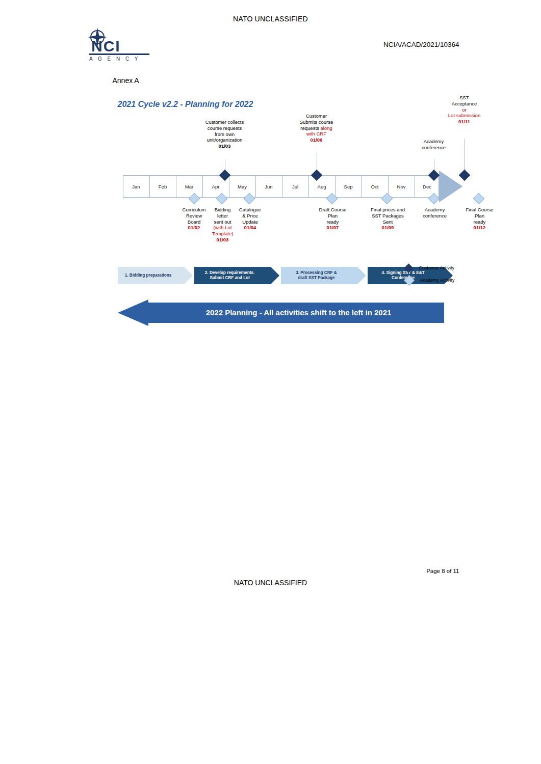NATO UNCLASSIFIED
NCI A G E N C Y
NCIA/ACAD/2021/10364
Annex A
2021 Cycle v2.2 - Planning for 2022
Customer collects
course requests
from own
unit/organization
01/03
Customer
Submits course
requests along
with CRF
01/06
Academy
conference
SST
Acceptance
or
LoI submission
01/11
Jan
Feb
Mar
Apr
May
Jun
Jul
Aug
Sep
Oct
Nov
Dec
Curriculum
Review
Board
01/02
Bidding
letter
sent out
(with LoI
Template)
01/03
Catalogue
& Price
Update
01/04
Draft Course
Plan
ready
01/07
Final prices and
SST Packages
Sent
01/09
Academy
conference
Final Course
Plan
ready
01/12
1. Bidding preparations
2. Develop requirements.
Submit CRF and LoI
3. Processing CRF &
draft SST Package
4. Signing SST & E&T
Conference
Customer Activity
Academy Activity
2022 Planning - All activities shift to the left in 2021
Page 8 of 11
NATO UNCLASSIFIED